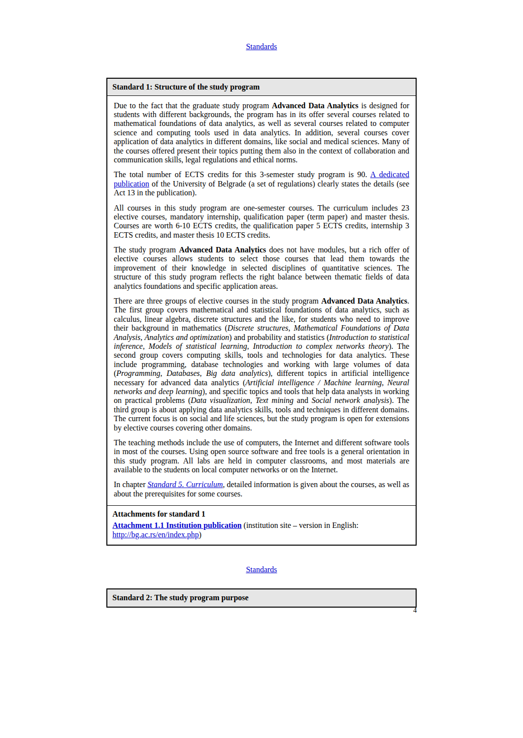Standards
Standard 1: Structure of the study program
Due to the fact that the graduate study program Advanced Data Analytics is designed for students with different backgrounds, the program has in its offer several courses related to mathematical foundations of data analytics, as well as several courses related to computer science and computing tools used in data analytics. In addition, several courses cover application of data analytics in different domains, like social and medical sciences. Many of the courses offered present their topics putting them also in the context of collaboration and communication skills, legal regulations and ethical norms.
The total number of ECTS credits for this 3-semester study program is 90. A dedicated publication of the University of Belgrade (a set of regulations) clearly states the details (see Act 13 in the publication).
All courses in this study program are one-semester courses. The curriculum includes 23 elective courses, mandatory internship, qualification paper (term paper) and master thesis. Courses are worth 6-10 ECTS credits, the qualification paper 5 ECTS credits, internship 3 ECTS credits, and master thesis 10 ECTS credits.
The study program Advanced Data Analytics does not have modules, but a rich offer of elective courses allows students to select those courses that lead them towards the improvement of their knowledge in selected disciplines of quantitative sciences. The structure of this study program reflects the right balance between thematic fields of data analytics foundations and specific application areas.
There are three groups of elective courses in the study program Advanced Data Analytics. The first group covers mathematical and statistical foundations of data analytics, such as calculus, linear algebra, discrete structures and the like, for students who need to improve their background in mathematics (Discrete structures, Mathematical Foundations of Data Analysis, Analytics and optimization) and probability and statistics (Introduction to statistical inference, Models of statistical learning, Introduction to complex networks theory). The second group covers computing skills, tools and technologies for data analytics. These include programming, database technologies and working with large volumes of data (Programming, Databases, Big data analytics), different topics in artificial intelligence necessary for advanced data analytics (Artificial intelligence / Machine learning, Neural networks and deep learning), and specific topics and tools that help data analysts in working on practical problems (Data visualization, Text mining and Social network analysis). The third group is about applying data analytics skills, tools and techniques in different domains. The current focus is on social and life sciences, but the study program is open for extensions by elective courses covering other domains.
The teaching methods include the use of computers, the Internet and different software tools in most of the courses. Using open source software and free tools is a general orientation in this study program. All labs are held in computer classrooms, and most materials are available to the students on local computer networks or on the Internet.
In chapter Standard 5. Curriculum, detailed information is given about the courses, as well as about the prerequisites for some courses.
Attachments for standard 1
Attachment 1.1 Institution publication (institution site – version in English: http://bg.ac.rs/en/index.php)
Standards
Standard 2: The study program purpose
4